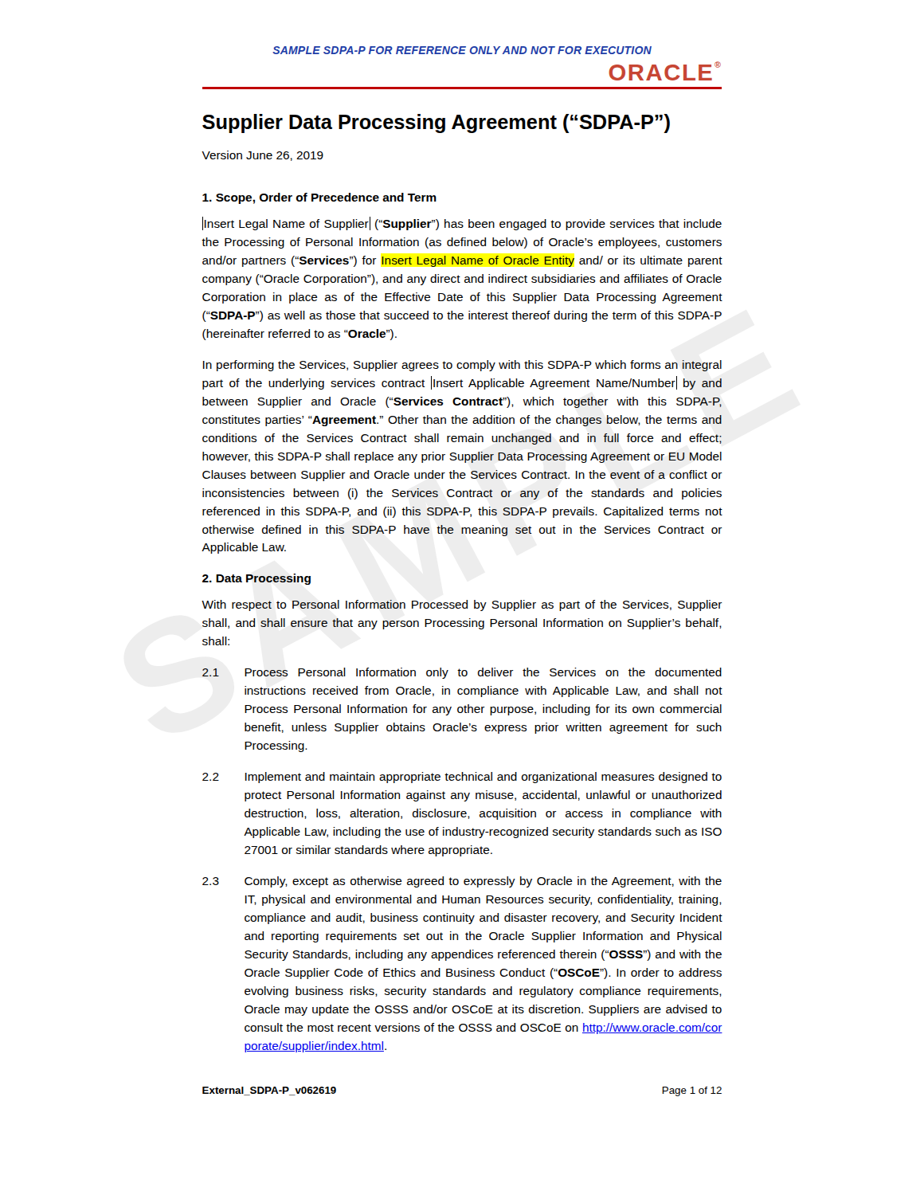SAMPLE
SAMPLE SDPA-P FOR REFERENCE ONLY AND NOT FOR EXECUTION
ORACLE®
Supplier Data Processing Agreement (“SDPA-P”)
Version June 26, 2019
1. Scope, Order of Precedence and Term
Insert Legal Name of Supplier (“Supplier”) has been engaged to provide services that include the Processing of Personal Information (as defined below) of Oracle’s employees, customers and/or partners (“Services”) for Insert Legal Name of Oracle Entity and/ or its ultimate parent company (“Oracle Corporation”), and any direct and indirect subsidiaries and affiliates of Oracle Corporation in place as of the Effective Date of this Supplier Data Processing Agreement (“SDPA-P”) as well as those that succeed to the interest thereof during the term of this SDPA-P (hereinafter referred to as “Oracle”).
In performing the Services, Supplier agrees to comply with this SDPA-P which forms an integral part of the underlying services contract Insert Applicable Agreement Name/Number by and between Supplier and Oracle (“Services Contract”), which together with this SDPA-P, constitutes parties’ “Agreement.” Other than the addition of the changes below, the terms and conditions of the Services Contract shall remain unchanged and in full force and effect; however, this SDPA-P shall replace any prior Supplier Data Processing Agreement or EU Model Clauses between Supplier and Oracle under the Services Contract. In the event of a conflict or inconsistencies between (i) the Services Contract or any of the standards and policies referenced in this SDPA-P, and (ii) this SDPA-P, this SDPA-P prevails. Capitalized terms not otherwise defined in this SDPA-P have the meaning set out in the Services Contract or Applicable Law.
2. Data Processing
With respect to Personal Information Processed by Supplier as part of the Services, Supplier shall, and shall ensure that any person Processing Personal Information on Supplier’s behalf, shall:
2.1
Process Personal Information only to deliver the Services on the documented instructions received from Oracle, in compliance with Applicable Law, and shall not Process Personal Information for any other purpose, including for its own commercial benefit, unless Supplier obtains Oracle’s express prior written agreement for such Processing.
2.2
Implement and maintain appropriate technical and organizational measures designed to protect Personal Information against any misuse, accidental, unlawful or unauthorized destruction, loss, alteration, disclosure, acquisition or access in compliance with Applicable Law, including the use of industry-recognized security standards such as ISO 27001 or similar standards where appropriate.
2.3
Comply, except as otherwise agreed to expressly by Oracle in the Agreement, with the IT, physical and environmental and Human Resources security, confidentiality, training, compliance and audit, business continuity and disaster recovery, and Security Incident and reporting requirements set out in the Oracle Supplier Information and Physical Security Standards, including any appendices referenced therein (“OSSS”) and with the Oracle Supplier Code of Ethics and Business Conduct (“OSCoE”). In order to address evolving business risks, security standards and regulatory compliance requirements, Oracle may update the OSSS and/or OSCoE at its discretion. Suppliers are advised to consult the most recent versions of the OSSS and OSCoE on http://www.oracle.com/corporate/supplier/index.html.
External_SDPA-P_v062619
Page 1 of 12